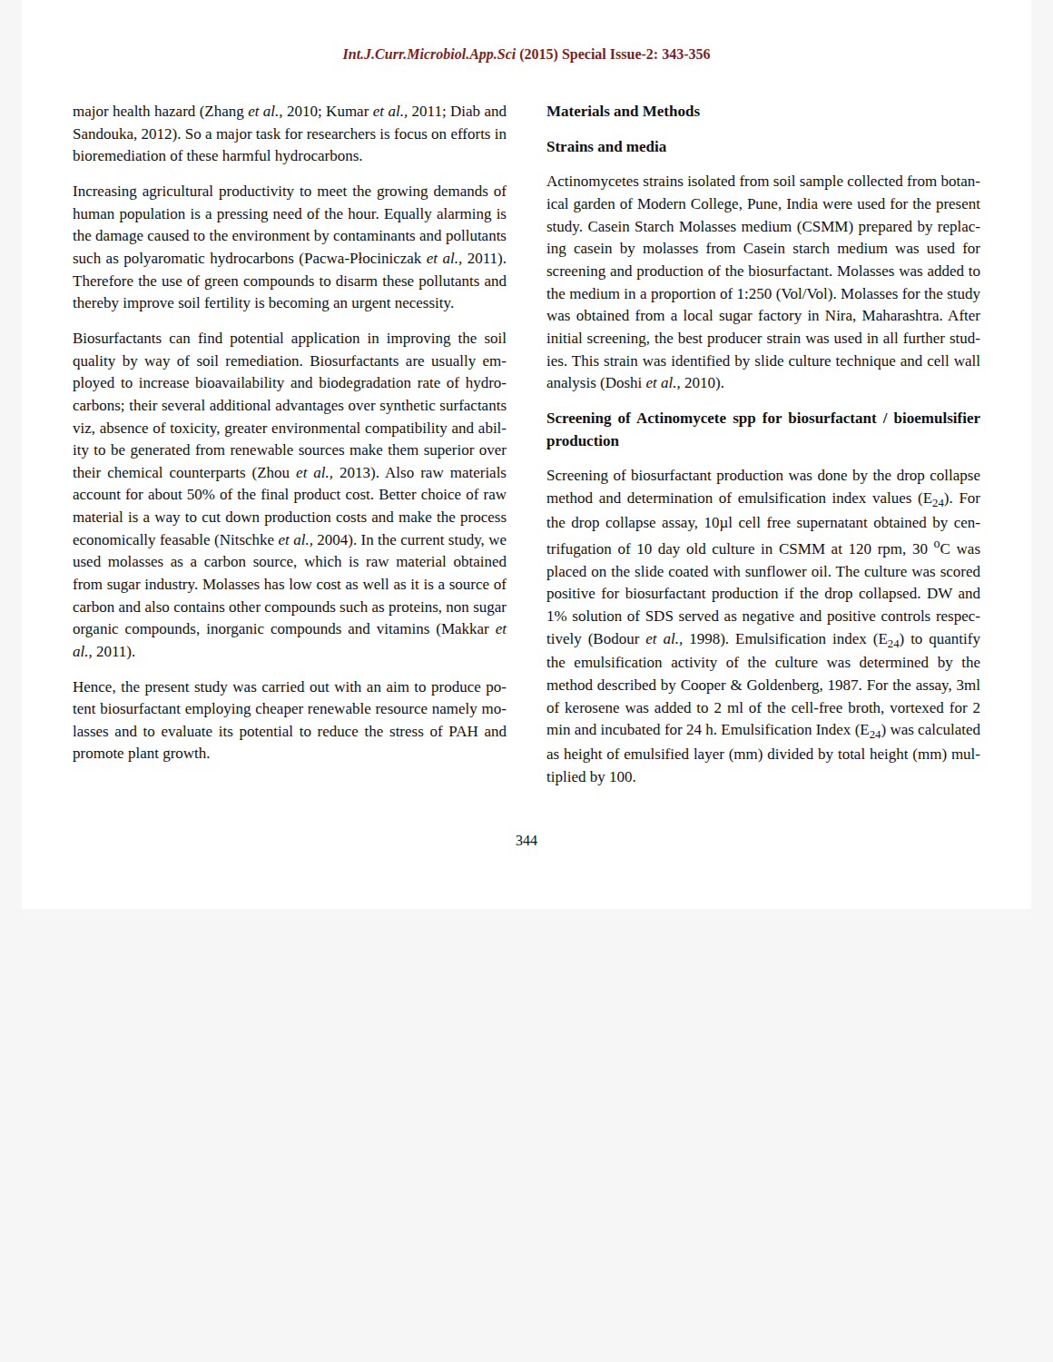Int.J.Curr.Microbiol.App.Sci (2015) Special Issue-2: 343-356
major health hazard (Zhang et al., 2010; Kumar et al., 2011; Diab and Sandouka, 2012). So a major task for researchers is focus on efforts in bioremediation of these harmful hydrocarbons.
Increasing agricultural productivity to meet the growing demands of human population is a pressing need of the hour. Equally alarming is the damage caused to the environment by contaminants and pollutants such as polyaromatic hydrocarbons (Pacwa-Płociniczak et al., 2011). Therefore the use of green compounds to disarm these pollutants and thereby improve soil fertility is becoming an urgent necessity.
Biosurfactants can find potential application in improving the soil quality by way of soil remediation. Biosurfactants are usually employed to increase bioavailability and biodegradation rate of hydrocarbons; their several additional advantages over synthetic surfactants viz, absence of toxicity, greater environmental compatibility and ability to be generated from renewable sources make them superior over their chemical counterparts (Zhou et al., 2013). Also raw materials account for about 50% of the final product cost. Better choice of raw material is a way to cut down production costs and make the process economically feasable (Nitschke et al., 2004). In the current study, we used molasses as a carbon source, which is raw material obtained from sugar industry. Molasses has low cost as well as it is a source of carbon and also contains other compounds such as proteins, non sugar organic compounds, inorganic compounds and vitamins (Makkar et al., 2011).
Hence, the present study was carried out with an aim to produce potent biosurfactant employing cheaper renewable resource namely molasses and to evaluate its potential to reduce the stress of PAH and promote plant growth.
Materials and Methods
Strains and media
Actinomycetes strains isolated from soil sample collected from botanical garden of Modern College, Pune, India were used for the present study. Casein Starch Molasses medium (CSMM) prepared by replacing casein by molasses from Casein starch medium was used for screening and production of the biosurfactant. Molasses was added to the medium in a proportion of 1:250 (Vol/Vol). Molasses for the study was obtained from a local sugar factory in Nira, Maharashtra. After initial screening, the best producer strain was used in all further studies. This strain was identified by slide culture technique and cell wall analysis (Doshi et al., 2010).
Screening of Actinomycete spp for biosurfactant / bioemulsifier production
Screening of biosurfactant production was done by the drop collapse method and determination of emulsification index values (E24). For the drop collapse assay, 10µl cell free supernatant obtained by centrifugation of 10 day old culture in CSMM at 120 rpm, 30 oC was placed on the slide coated with sunflower oil. The culture was scored positive for biosurfactant production if the drop collapsed. DW and 1% solution of SDS served as negative and positive controls respectively (Bodour et al., 1998). Emulsification index (E24) to quantify the emulsification activity of the culture was determined by the method described by Cooper & Goldenberg, 1987. For the assay, 3ml of kerosene was added to 2 ml of the cell-free broth, vortexed for 2 min and incubated for 24 h. Emulsification Index (E24) was calculated as height of emulsified layer (mm) divided by total height (mm) multiplied by 100.
344